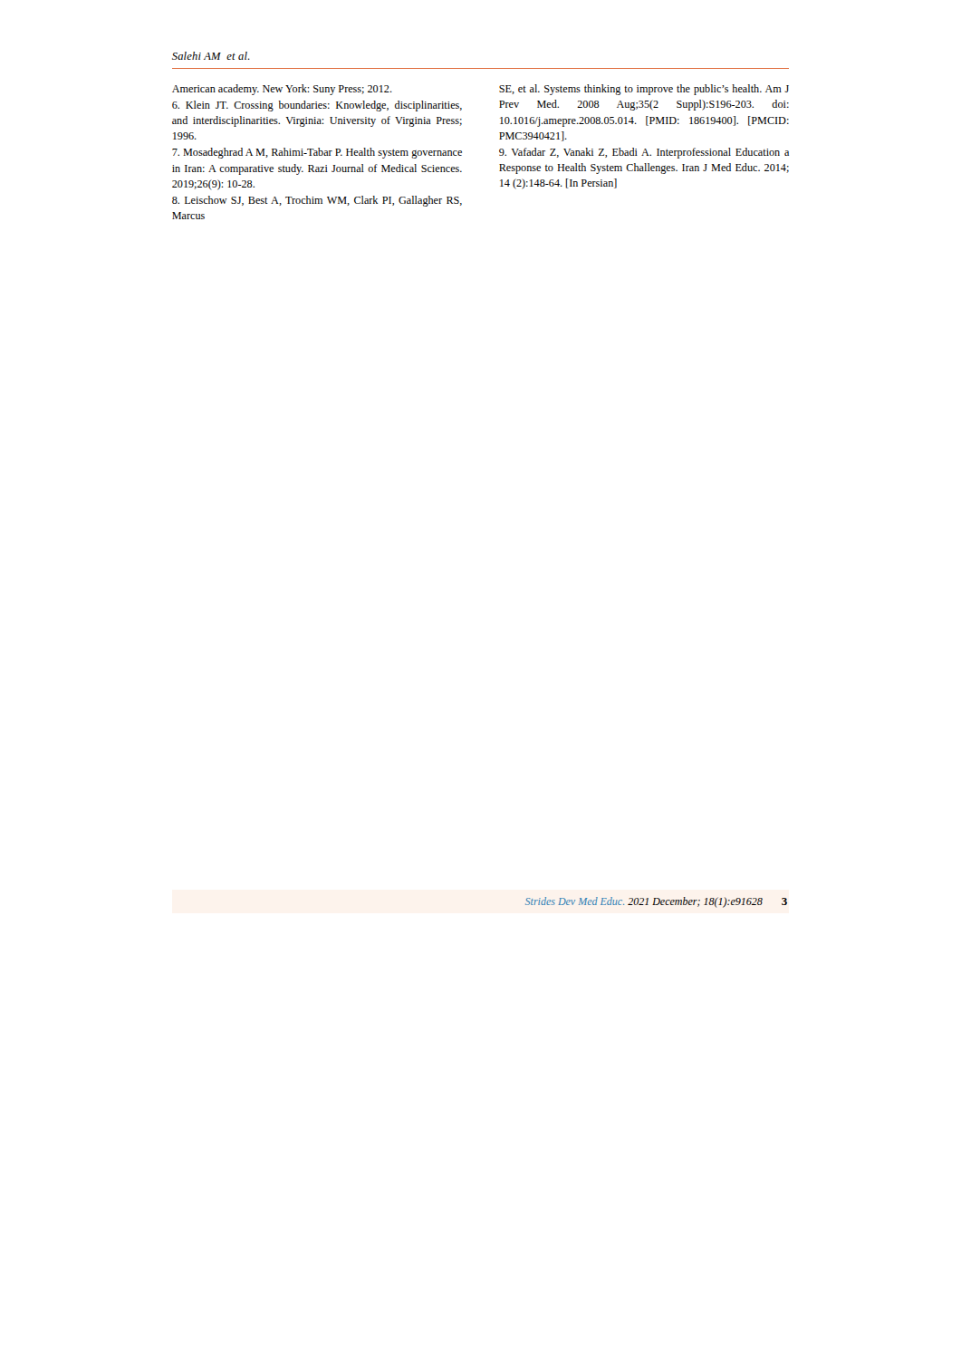Salehi AM et al.
American academy. New York: Suny Press; 2012.
6. Klein JT. Crossing boundaries: Knowledge, disciplinarities, and interdisciplinarities. Virginia: University of Virginia Press; 1996.
7. Mosadeghrad A M, Rahimi-Tabar P. Health system governance in Iran: A comparative study. Razi Journal of Medical Sciences. 2019;26(9): 10-28.
8. Leischow SJ, Best A, Trochim WM, Clark PI, Gallagher RS, Marcus
SE, et al. Systems thinking to improve the public’s health. Am J Prev Med. 2008 Aug;35(2 Suppl):S196-203. doi: 10.1016/j.amepre.2008.05.014. [PMID: 18619400]. [PMCID: PMC3940421].
9. Vafadar Z, Vanaki Z, Ebadi A. Interprofessional Education a Response to Health System Challenges. Iran J Med Educ. 2014; 14 (2):148-64. [In Persian]
Strides Dev Med Educ. 2021 December; 18(1):e91628 3